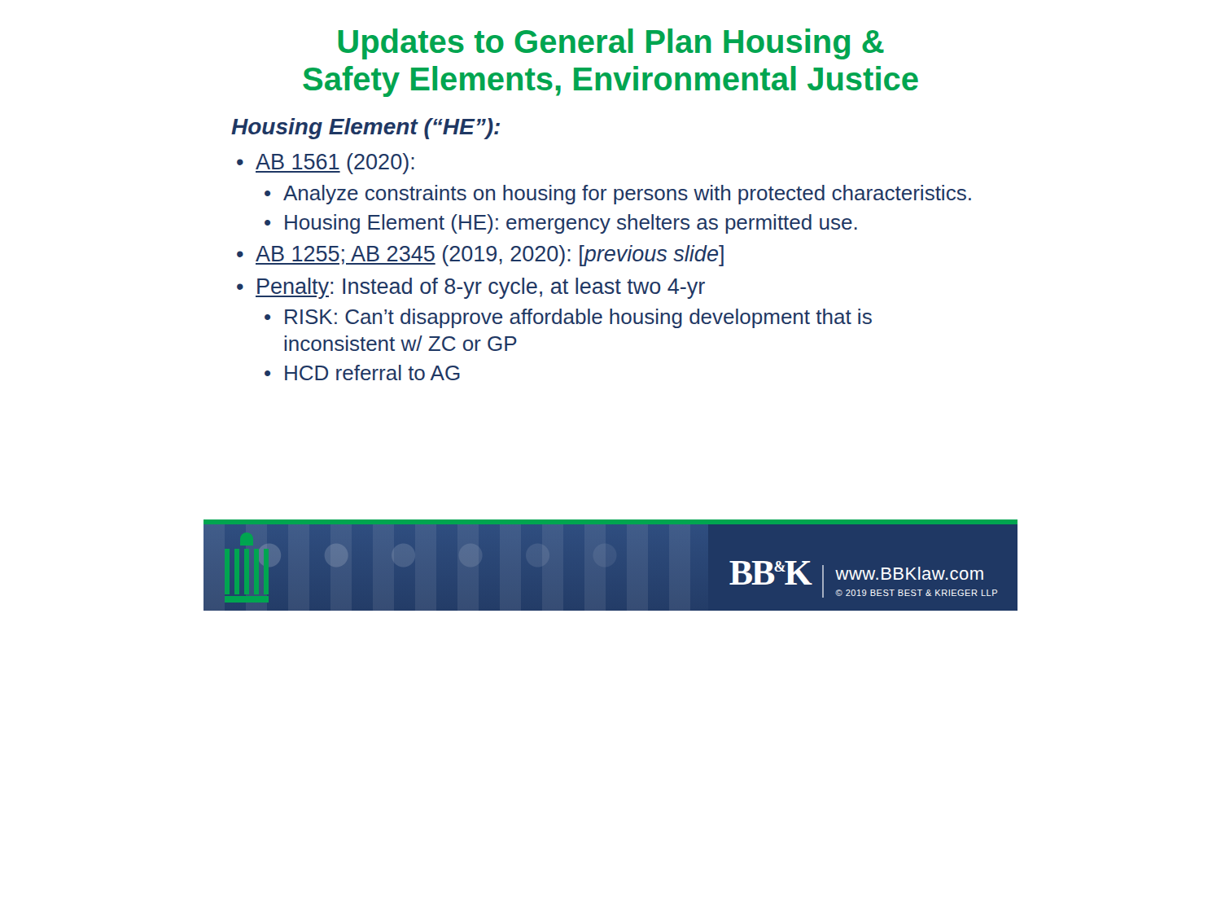Updates to General Plan Housing &
Safety Elements, Environmental Justice
Housing Element (“HE”):
AB 1561 (2020):
Analyze constraints on housing for persons with protected characteristics.
Housing Element (HE): emergency shelters as permitted use.
AB 1255; AB 2345 (2019, 2020): [previous slide]
Penalty: Instead of 8-yr cycle, at least two 4-yr
RISK: Can’t disapprove affordable housing development that is inconsistent w/ ZC or GP
HCD referral to AG
BB&K www.BBKlaw.com
© 2019 BEST BEST & KRIEGER LLP